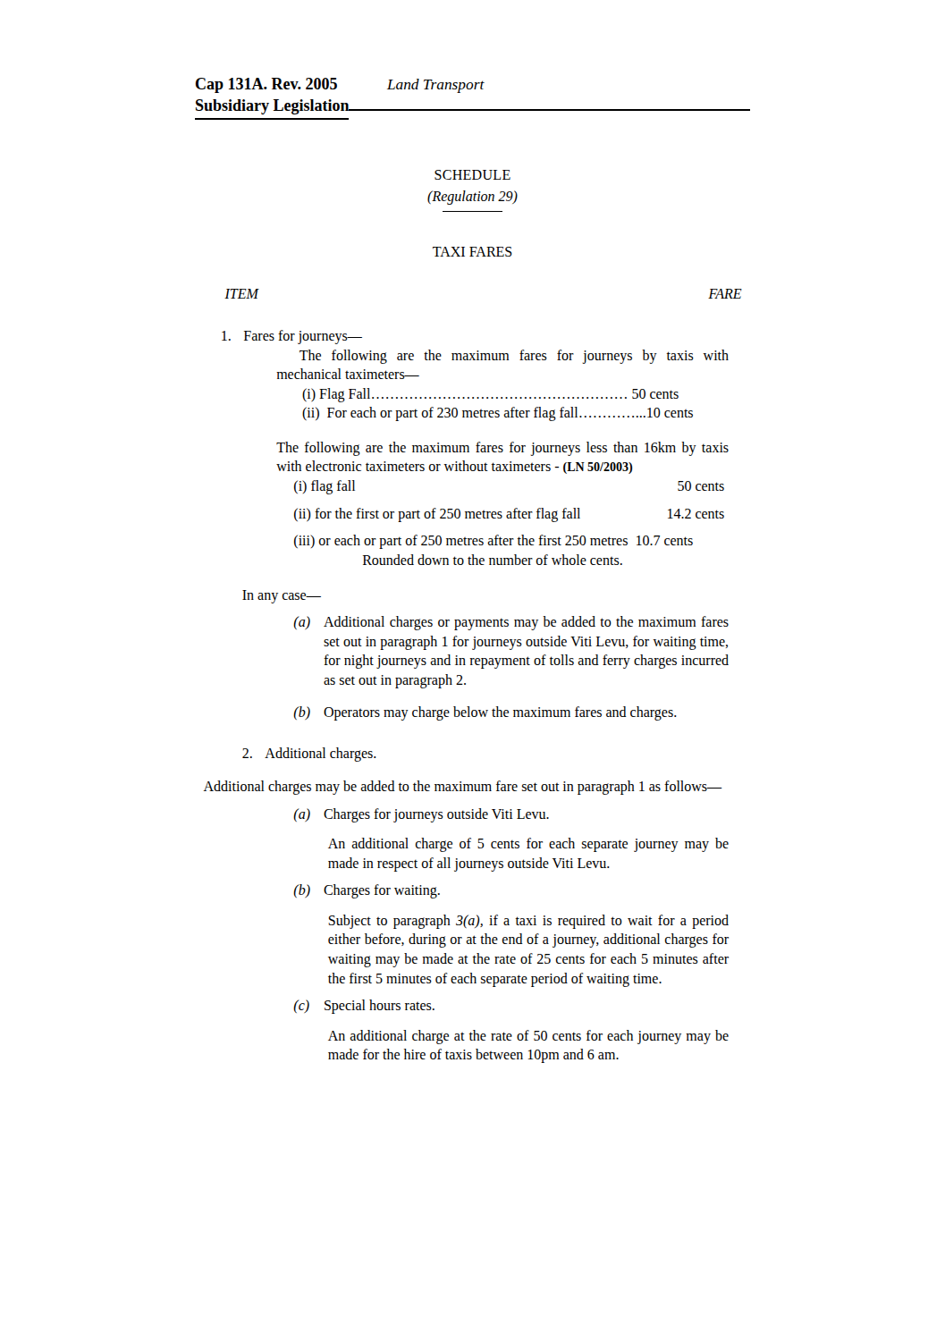Cap 131A. Rev. 2005 Land Transport
Subsidiary Legislation
SCHEDULE
(Regulation 29)
TAXI FARES
ITEM FARE
1. Fares for journeys—
The following are the maximum fares for journeys by taxis with mechanical taximeters—
(i) Flag Fall……………………………………………… 50 cents
(ii) For each or part of 230 metres after flag fall…………...10 cents
The following are the maximum fares for journeys less than 16km by taxis with electronic taximeters or without taximeters - (LN 50/2003)
(i) flag fall50 cents
(ii) for the first or part of 250 metres after flag fall14.2 cents
(iii) or each or part of 250 metres after the first 250 metres 10.7 cents
Rounded down to the number of whole cents.
In any case—
(a) Additional charges or payments may be added to the maximum fares set out in paragraph 1 for journeys outside Viti Levu, for waiting time, for night journeys and in repayment of tolls and ferry charges incurred as set out in paragraph 2.
(b) Operators may charge below the maximum fares and charges.
2. Additional charges.
Additional charges may be added to the maximum fare set out in paragraph 1 as follows—
(a) Charges for journeys outside Viti Levu.
An additional charge of 5 cents for each separate journey may be made in respect of all journeys outside Viti Levu.
(b) Charges for waiting.
Subject to paragraph 3(a), if a taxi is required to wait for a period either before, during or at the end of a journey, additional charges for waiting may be made at the rate of 25 cents for each 5 minutes after the first 5 minutes of each separate period of waiting time.
(c) Special hours rates.
An additional charge at the rate of 50 cents for each journey may be made for the hire of taxis between 10pm and 6 am.